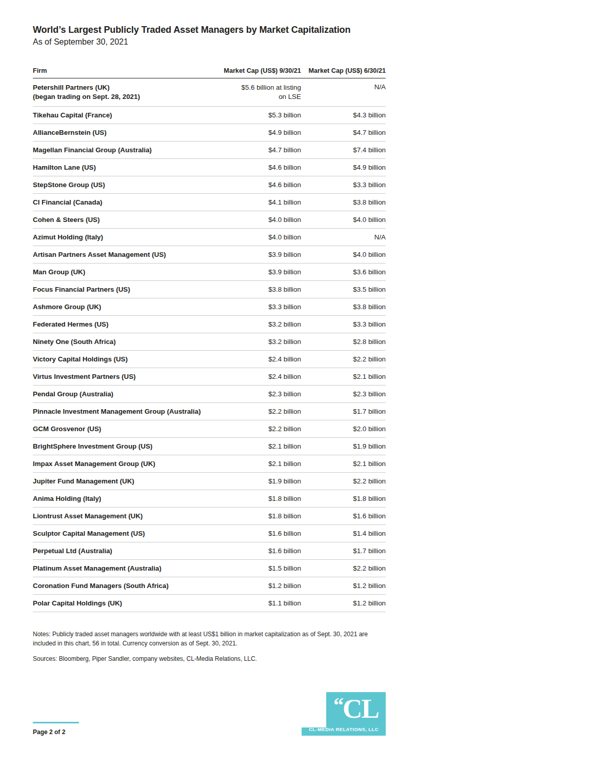World’s Largest Publicly Traded Asset Managers by Market Capitalization
As of September 30, 2021
| Firm | Market Cap (US$) 9/30/21 | Market Cap (US$) 6/30/21 |
| --- | --- | --- |
| Petershill Partners (UK) (began trading on Sept. 28, 2021) | $5.6 billion at listing on LSE | N/A |
| Tikehau Capital (France) | $5.3 billion | $4.3 billion |
| AllianceBernstein (US) | $4.9 billion | $4.7 billion |
| Magellan Financial Group (Australia) | $4.7 billion | $7.4 billion |
| Hamilton Lane (US) | $4.6 billion | $4.9 billion |
| StepStone Group (US) | $4.6 billion | $3.3 billion |
| CI Financial (Canada) | $4.1 billion | $3.8 billion |
| Cohen & Steers (US) | $4.0 billion | $4.0 billion |
| Azimut Holding (Italy) | $4.0 billion | N/A |
| Artisan Partners Asset Management (US) | $3.9 billion | $4.0 billion |
| Man Group (UK) | $3.9 billion | $3.6 billion |
| Focus Financial Partners (US) | $3.8 billion | $3.5 billion |
| Ashmore Group (UK) | $3.3 billion | $3.8 billion |
| Federated Hermes (US) | $3.2 billion | $3.3 billion |
| Ninety One (South Africa) | $3.2 billion | $2.8 billion |
| Victory Capital Holdings (US) | $2.4 billion | $2.2 billion |
| Virtus Investment Partners (US) | $2.4 billion | $2.1 billion |
| Pendal Group (Australia) | $2.3 billion | $2.3 billion |
| Pinnacle Investment Management Group (Australia) | $2.2 billion | $1.7 billion |
| GCM Grosvenor (US) | $2.2 billion | $2.0 billion |
| BrightSphere Investment Group (US) | $2.1 billion | $1.9 billion |
| Impax Asset Management Group (UK) | $2.1 billion | $2.1 billion |
| Jupiter Fund Management (UK) | $1.9 billion | $2.2 billion |
| Anima Holding (Italy) | $1.8 billion | $1.8 billion |
| Liontrust Asset Management (UK) | $1.8 billion | $1.6 billion |
| Sculptor Capital Management (US) | $1.6 billion | $1.4 billion |
| Perpetual Ltd (Australia) | $1.6 billion | $1.7 billion |
| Platinum Asset Management (Australia) | $1.5 billion | $2.2 billion |
| Coronation Fund Managers (South Africa) | $1.2 billion | $1.2 billion |
| Polar Capital Holdings (UK) | $1.1 billion | $1.2 billion |
Notes: Publicly traded asset managers worldwide with at least US$1 billion in market capitalization as of Sept. 30, 2021 are included in this chart, 56 in total. Currency conversion as of Sept. 30, 2021.
Sources: Bloomberg, Piper Sandler, company websites, CL-Media Relations, LLC.
Page 2 of 2
“CL CL-MEDIA RELATIONS, LLC